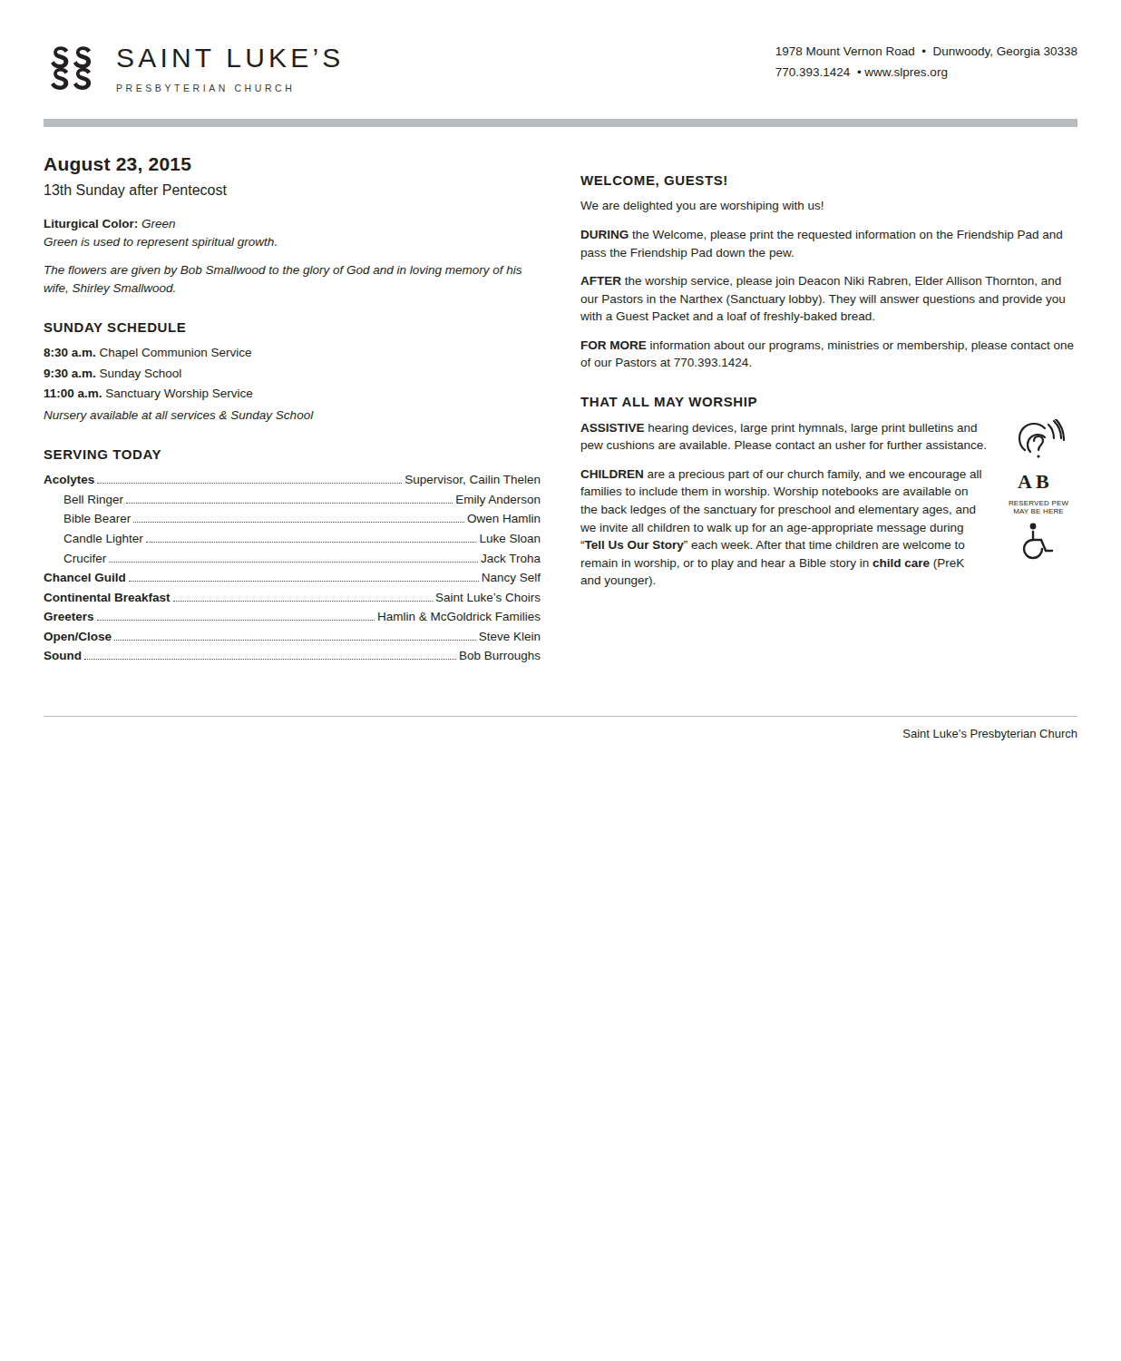SAINT LUKE’S
PRESBYTERIAN CHURCH
1978 Mount Vernon Road • Dunwoody, Georgia 30338
770.393.1424 • www.slpres.org
August 23, 2015
13th Sunday after Pentecost
Liturgical Color: Green
Green is used to represent spiritual growth.
The flowers are given by Bob Smallwood to the glory of God and in loving memory of his wife, Shirley Smallwood.
Sunday Schedule
8:30 a.m. Chapel Communion Service
9:30 a.m. Sunday School
11:00 a.m. Sanctuary Worship Service
Nursery available at all services & Sunday School
Serving Today
Acolytes
Supervisor, Cailin Thelen
Bell Ringer
Emily Anderson
Bible Bearer
Owen Hamlin
Candle Lighter
Luke Sloan
Crucifer
Jack Troha
Chancel Guild
Nancy Self
Continental Breakfast
Saint Luke’s Choirs
Greeters
Hamlin & McGoldrick Families
Open/Close
Steve Klein
Sound
Bob Burroughs
Welcome, Guests!
We are delighted you are worshiping with us!
DURING the Welcome, please print the requested information on the Friendship Pad and pass the Friendship Pad down the pew.
AFTER the worship service, please join Deacon Niki Rabren, Elder Allison Thornton, and our Pastors in the Narthex (Sanctuary lobby). They will answer questions and provide you with a Guest Packet and a loaf of freshly-baked bread.
FOR MORE information about our programs, ministries or membership, please contact one of our Pastors at 770.393.1424.
That All May Worship
A B
RESERVED PEW
MAY BE HERE
ASSISTIVE hearing devices, large print hymnals, large print bulletins and pew cushions are available. Please contact an usher for further assistance.
CHILDREN are a precious part of our church family, and we encourage all families to include them in worship. Worship notebooks are available on the back ledges of the sanctuary for preschool and elementary ages, and we invite all children to walk up for an age-appropriate message during “Tell Us Our Story” each week. After that time children are welcome to remain in worship, or to play and hear a Bible story in child care (PreK and younger).
Saint Luke’s Presbyterian Church